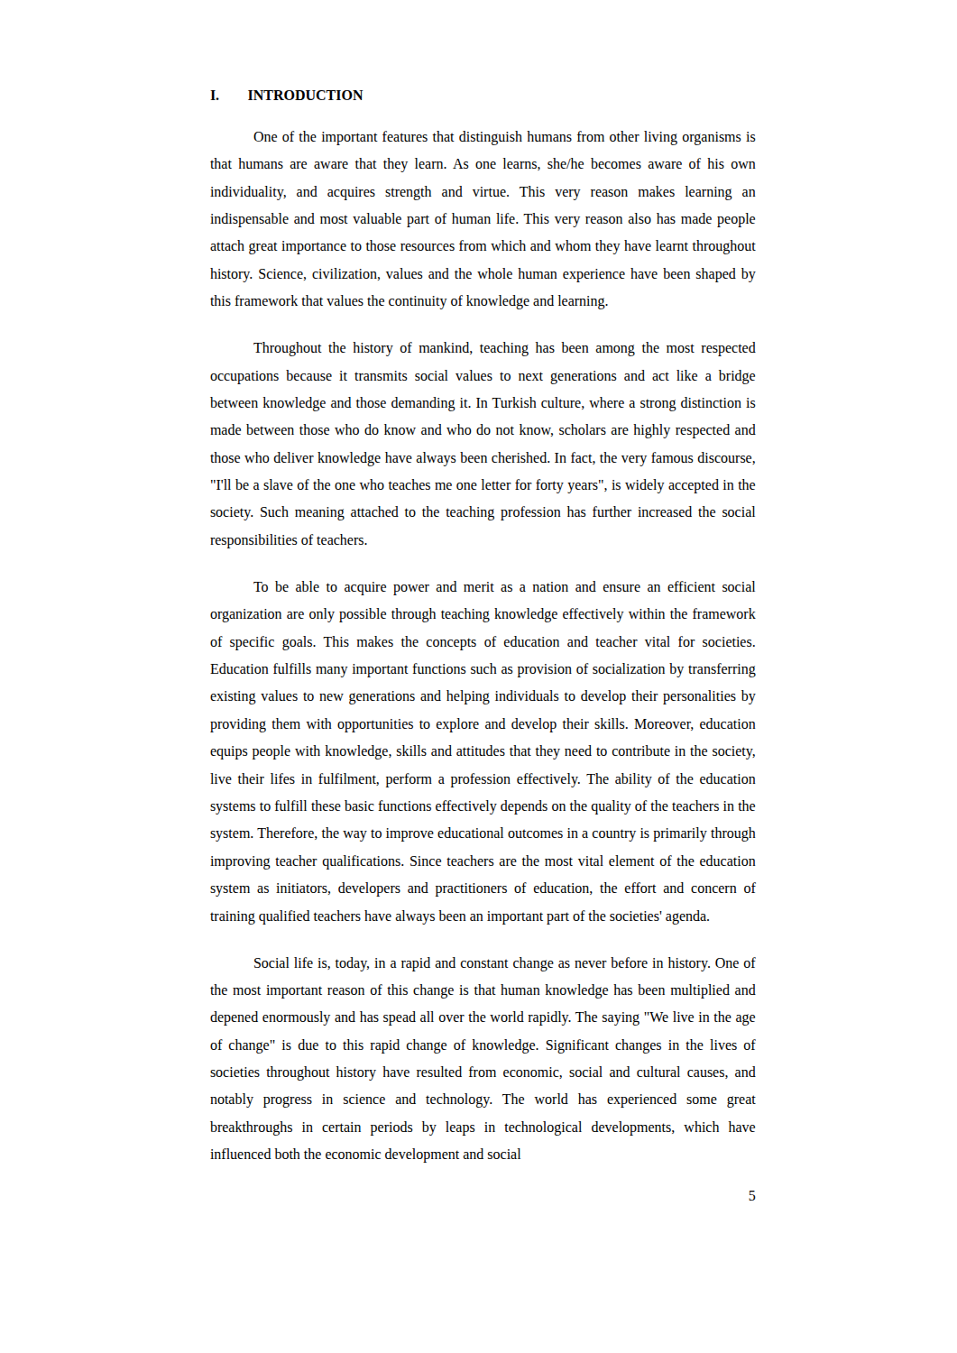I. INTRODUCTION
One of the important features that distinguish humans from other living organisms is that humans are aware that they learn. As one learns, she/he becomes aware of his own individuality, and acquires strength and virtue. This very reason makes learning an indispensable and most valuable part of human life. This very reason also has made people attach great importance to those resources from which and whom they have learnt throughout history. Science, civilization, values and the whole human experience have been shaped by this framework that values the continuity of knowledge and learning.
Throughout the history of mankind, teaching has been among the most respected occupations because it transmits social values to next generations and act like a bridge between knowledge and those demanding it. In Turkish culture, where a strong distinction is made between those who do know and who do not know, scholars are highly respected and those who deliver knowledge have always been cherished. In fact, the very famous discourse, "I'll be a slave of the one who teaches me one letter for forty years", is widely accepted in the society. Such meaning attached to the teaching profession has further increased the social responsibilities of teachers.
To be able to acquire power and merit as a nation and ensure an efficient social organization are only possible through teaching knowledge effectively within the framework of specific goals. This makes the concepts of education and teacher vital for societies. Education fulfills many important functions such as provision of socialization by transferring existing values to new generations and helping individuals to develop their personalities by providing them with opportunities to explore and develop their skills. Moreover, education equips people with knowledge, skills and attitudes that they need to contribute in the society, live their lifes in fulfilment, perform a profession effectively. The ability of the education systems to fulfill these basic functions effectively depends on the quality of the teachers in the system. Therefore, the way to improve educational outcomes in a country is primarily through improving teacher qualifications. Since teachers are the most vital element of the education system as initiators, developers and practitioners of education, the effort and concern of training qualified teachers have always been an important part of the societies' agenda.
Social life is, today, in a rapid and constant change as never before in history. One of the most important reason of this change is that human knowledge has been multiplied and depened enormously and has spead all over the world rapidly. The saying "We live in the age of change" is due to this rapid change of knowledge. Significant changes in the lives of societies throughout history have resulted from economic, social and cultural causes, and notably progress in science and technology. The world has experienced some great breakthroughs in certain periods by leaps in technological developments, which have influenced both the economic development and social
5